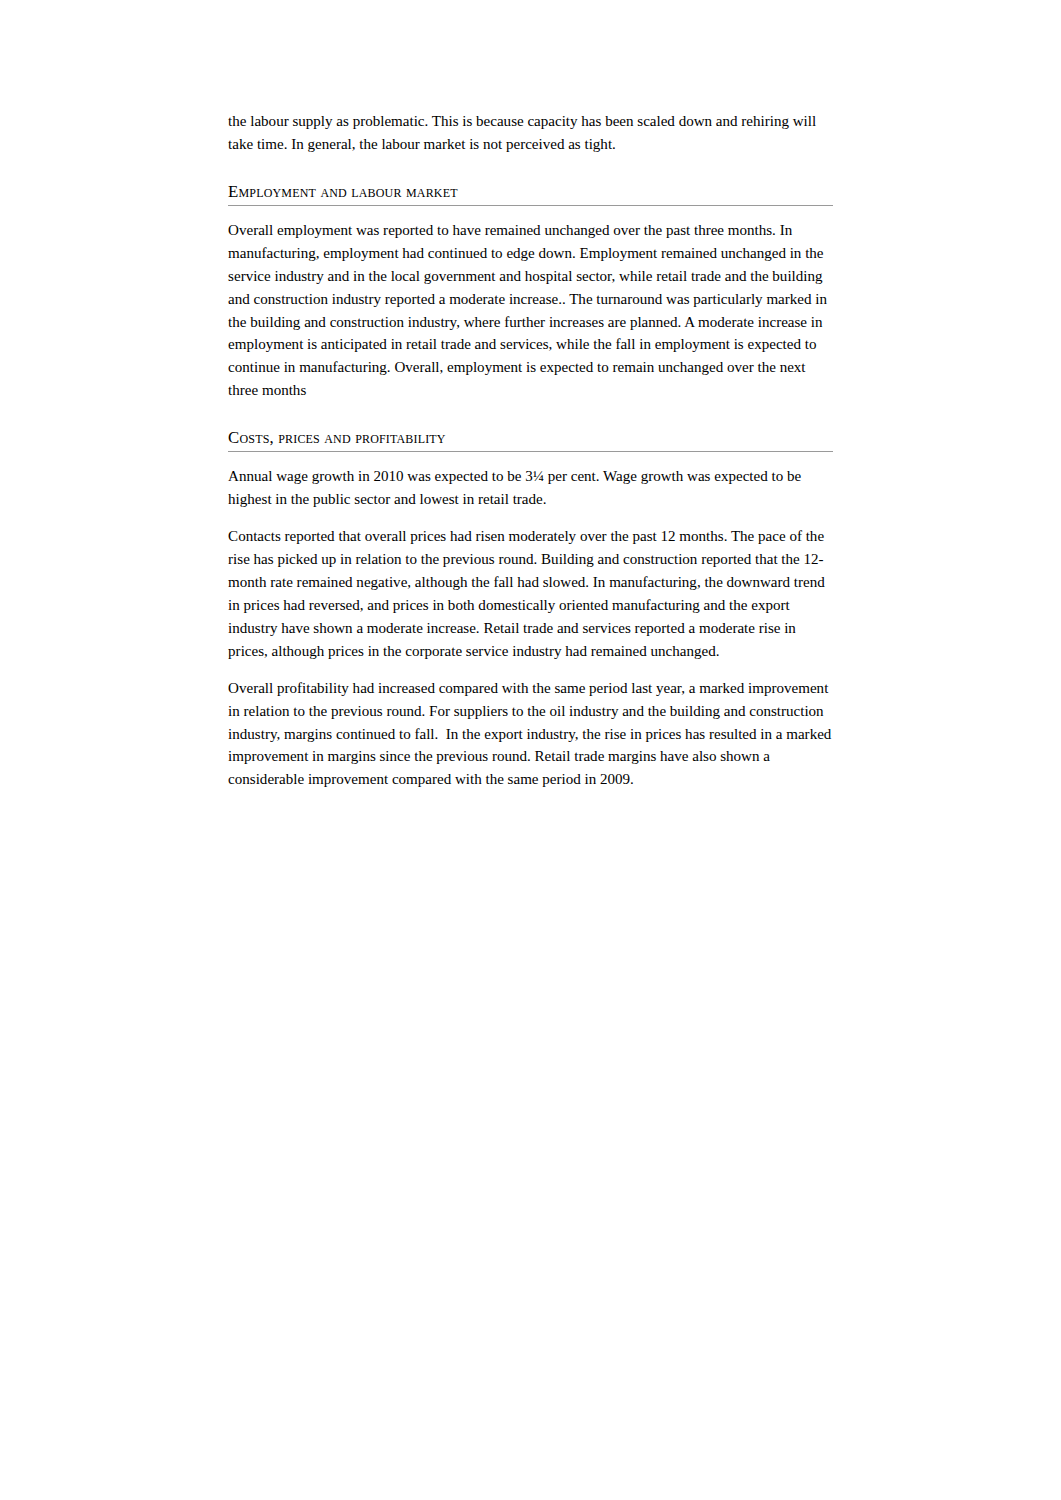the labour supply as problematic. This is because capacity has been scaled down and rehiring will take time. In general, the labour market is not perceived as tight.
Employment and labour market
Overall employment was reported to have remained unchanged over the past three months. In manufacturing, employment had continued to edge down. Employment remained unchanged in the service industry and in the local government and hospital sector, while retail trade and the building and construction industry reported a moderate increase.. The turnaround was particularly marked in the building and construction industry, where further increases are planned. A moderate increase in employment is anticipated in retail trade and services, while the fall in employment is expected to continue in manufacturing. Overall, employment is expected to remain unchanged over the next three months
Costs, prices and profitability
Annual wage growth in 2010 was expected to be 3¼ per cent. Wage growth was expected to be highest in the public sector and lowest in retail trade.
Contacts reported that overall prices had risen moderately over the past 12 months. The pace of the rise has picked up in relation to the previous round. Building and construction reported that the 12-month rate remained negative, although the fall had slowed. In manufacturing, the downward trend in prices had reversed, and prices in both domestically oriented manufacturing and the export industry have shown a moderate increase. Retail trade and services reported a moderate rise in prices, although prices in the corporate service industry had remained unchanged.
Overall profitability had increased compared with the same period last year, a marked improvement in relation to the previous round. For suppliers to the oil industry and the building and construction industry, margins continued to fall. In the export industry, the rise in prices has resulted in a marked improvement in margins since the previous round. Retail trade margins have also shown a considerable improvement compared with the same period in 2009.